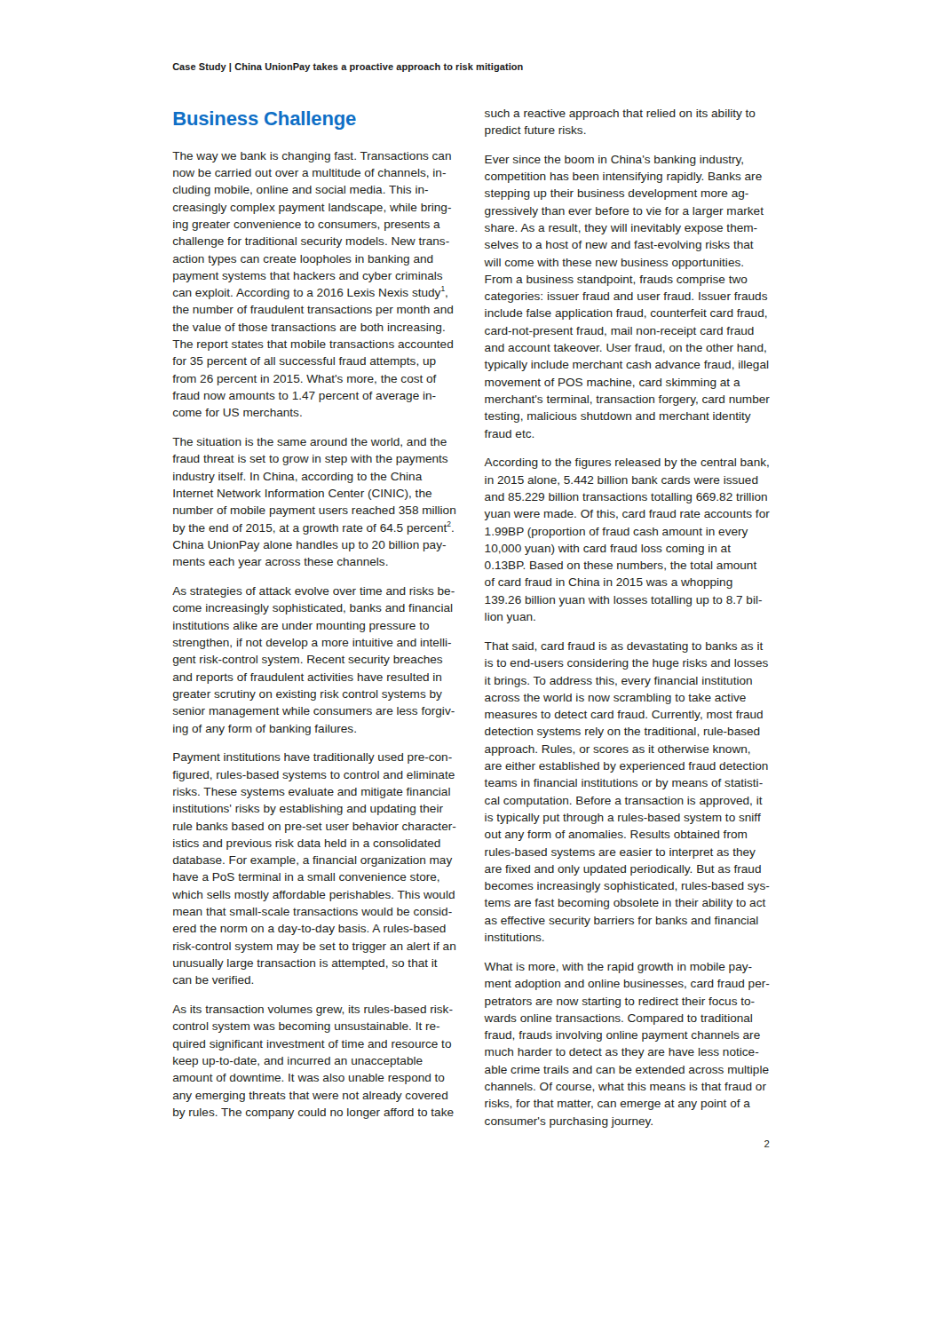Case Study | China UnionPay takes a proactive approach to risk mitigation
Business Challenge
The way we bank is changing fast. Transactions can now be carried out over a multitude of channels, including mobile, online and social media. This increasingly complex payment landscape, while bringing greater convenience to consumers, presents a challenge for traditional security models. New transaction types can create loopholes in banking and payment systems that hackers and cyber criminals can exploit. According to a 2016 Lexis Nexis study1, the number of fraudulent transactions per month and the value of those transactions are both increasing. The report states that mobile transactions accounted for 35 percent of all successful fraud attempts, up from 26 percent in 2015. What's more, the cost of fraud now amounts to 1.47 percent of average income for US merchants.
The situation is the same around the world, and the fraud threat is set to grow in step with the payments industry itself. In China, according to the China Internet Network Information Center (CINIC), the number of mobile payment users reached 358 million by the end of 2015, at a growth rate of 64.5 percent2. China UnionPay alone handles up to 20 billion payments each year across these channels.
As strategies of attack evolve over time and risks become increasingly sophisticated, banks and financial institutions alike are under mounting pressure to strengthen, if not develop a more intuitive and intelligent risk-control system. Recent security breaches and reports of fraudulent activities have resulted in greater scrutiny on existing risk control systems by senior management while consumers are less forgiving of any form of banking failures.
Payment institutions have traditionally used pre-configured, rules-based systems to control and eliminate risks. These systems evaluate and mitigate financial institutions' risks by establishing and updating their rule banks based on pre-set user behavior characteristics and previous risk data held in a consolidated database. For example, a financial organization may have a PoS terminal in a small convenience store, which sells mostly affordable perishables. This would mean that small-scale transactions would be considered the norm on a day-to-day basis. A rules-based risk-control system may be set to trigger an alert if an unusually large transaction is attempted, so that it can be verified.
As its transaction volumes grew, its rules-based risk-control system was becoming unsustainable. It required significant investment of time and resource to keep up-to-date, and incurred an unacceptable amount of downtime. It was also unable respond to any emerging threats that were not already covered by rules. The company could no longer afford to take such a reactive approach that relied on its ability to predict future risks.
Ever since the boom in China's banking industry, competition has been intensifying rapidly. Banks are stepping up their business development more aggressively than ever before to vie for a larger market share. As a result, they will inevitably expose themselves to a host of new and fast-evolving risks that will come with these new business opportunities. From a business standpoint, frauds comprise two categories: issuer fraud and user fraud. Issuer frauds include false application fraud, counterfeit card fraud, card-not-present fraud, mail non-receipt card fraud and account takeover. User fraud, on the other hand, typically include merchant cash advance fraud, illegal movement of POS machine, card skimming at a merchant's terminal, transaction forgery, card number testing, malicious shutdown and merchant identity fraud etc.
According to the figures released by the central bank, in 2015 alone, 5.442 billion bank cards were issued and 85.229 billion transactions totalling 669.82 trillion yuan were made. Of this, card fraud rate accounts for 1.99BP (proportion of fraud cash amount in every 10,000 yuan) with card fraud loss coming in at 0.13BP. Based on these numbers, the total amount of card fraud in China in 2015 was a whopping 139.26 billion yuan with losses totalling up to 8.7 billion yuan.
That said, card fraud is as devastating to banks as it is to end-users considering the huge risks and losses it brings. To address this, every financial institution across the world is now scrambling to take active measures to detect card fraud. Currently, most fraud detection systems rely on the traditional, rule-based approach. Rules, or scores as it otherwise known, are either established by experienced fraud detection teams in financial institutions or by means of statistical computation. Before a transaction is approved, it is typically put through a rules-based system to sniff out any form of anomalies. Results obtained from rules-based systems are easier to interpret as they are fixed and only updated periodically. But as fraud becomes increasingly sophisticated, rules-based systems are fast becoming obsolete in their ability to act as effective security barriers for banks and financial institutions.
What is more, with the rapid growth in mobile payment adoption and online businesses, card fraud perpetrators are now starting to redirect their focus towards online transactions. Compared to traditional fraud, frauds involving online payment channels are much harder to detect as they are have less noticeable crime trails and can be extended across multiple channels. Of course, what this means is that fraud or risks, for that matter, can emerge at any point of a consumer's purchasing journey.
2